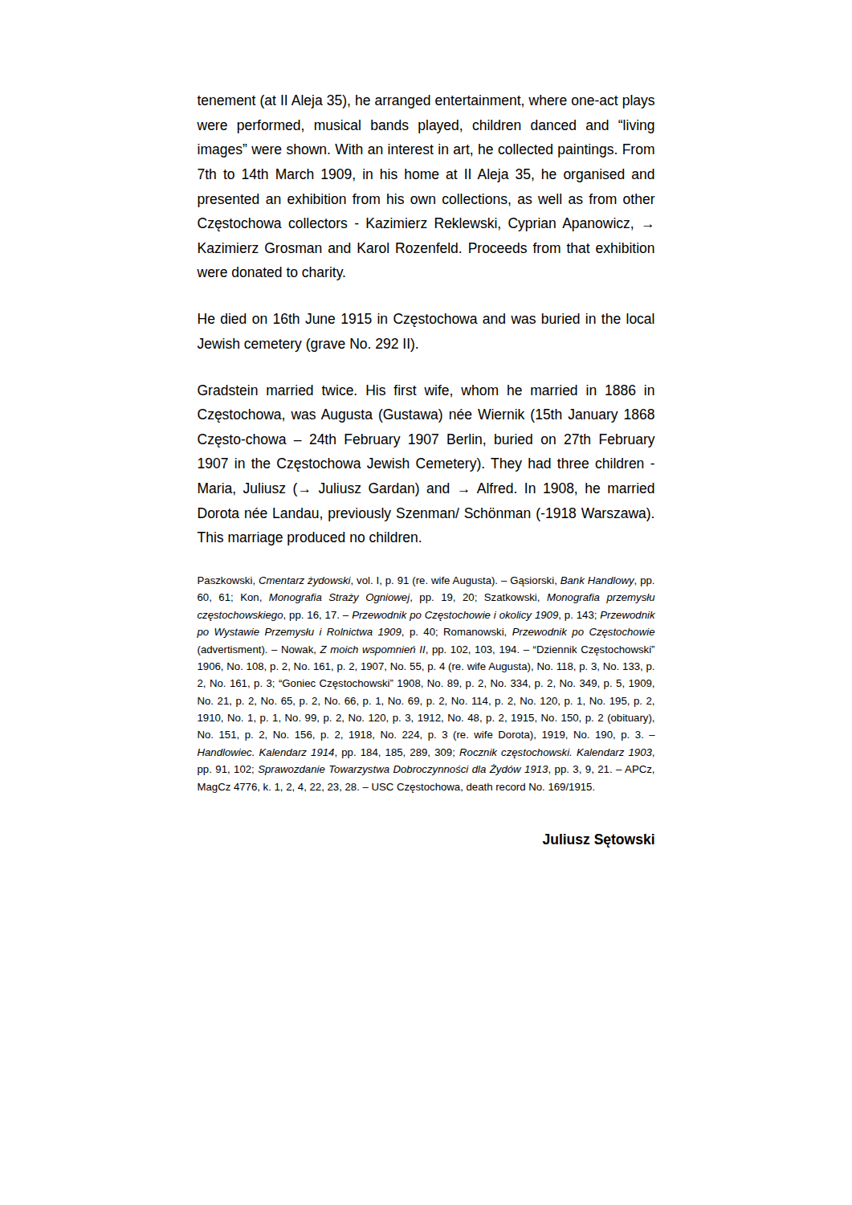tenement (at II Aleja 35), he arranged entertainment, where one-act plays were performed, musical bands played, children danced and “living images” were shown. With an interest in art, he collected paintings. From 7th to 14th March 1909, in his home at II Aleja 35, he organised and presented an exhibition from his own collections, as well as from other Częstochowa collectors - Kazimierz Reklewski, Cyprian Apanowicz, → Kazimierz Grosman and Karol Rozenfeld. Proceeds from that exhibition were donated to charity.
He died on 16th June 1915 in Częstochowa and was buried in the local Jewish cemetery (grave No. 292 II).
Gradstein married twice. His first wife, whom he married in 1886 in Częstochowa, was Augusta (Gustawa) née Wiernik (15th January 1868 Często-chowa – 24th February 1907 Berlin, buried on 27th February 1907 in the Częstochowa Jewish Cemetery). They had three children - Maria, Juliusz (→ Juliusz Gardan) and → Alfred. In 1908, he married Dorota née Landau, previously Szenman/ Schönman (-1918 Warszawa). This marriage produced no children.
Paszkowski, Cmentarz żydowski, vol. I, p. 91 (re. wife Augusta). – Gąsiorski, Bank Handlowy, pp. 60, 61; Kon, Monografia Straży Ogniowej, pp. 19, 20; Szatkowski, Monografia przemysłu częstochowskiego, pp. 16, 17. – Przewodnik po Częstochowie i okolicy 1909, p. 143; Przewodnik po Wystawie Przemysłu i Rolnictwa 1909, p. 40; Romanowski, Przewodnik po Częstochowie (advertisment). – Nowak, Z moich wspomnień II, pp. 102, 103, 194. – “Dziennik Częstochowski” 1906, No. 108, p. 2, No. 161, p. 2, 1907, No. 55, p. 4 (re. wife Augusta), No. 118, p. 3, No. 133, p. 2, No. 161, p. 3; “Goniec Częstochowski” 1908, No. 89, p. 2, No. 334, p. 2, No. 349, p. 5, 1909, No. 21, p. 2, No. 65, p. 2, No. 66, p. 1, No. 69, p. 2, No. 114, p. 2, No. 120, p. 1, No. 195, p. 2, 1910, No. 1, p. 1, No. 99, p. 2, No. 120, p. 3, 1912, No. 48, p. 2, 1915, No. 150, p. 2 (obituary), No. 151, p. 2, No. 156, p. 2, 1918, No. 224, p. 3 (re. wife Dorota), 1919, No. 190, p. 3. – Handlowiec. Kalendarz 1914, pp. 184, 185, 289, 309; Rocznik częstochowski. Kalendarz 1903, pp. 91, 102; Sprawozdanie Towarzystwa Dobroczynności dla Żydów 1913, pp. 3, 9, 21. – APCz, MagCz 4776, k. 1, 2, 4, 22, 23, 28. – USC Częstochowa, death record No. 169/1915.
Juliusz Sętowski